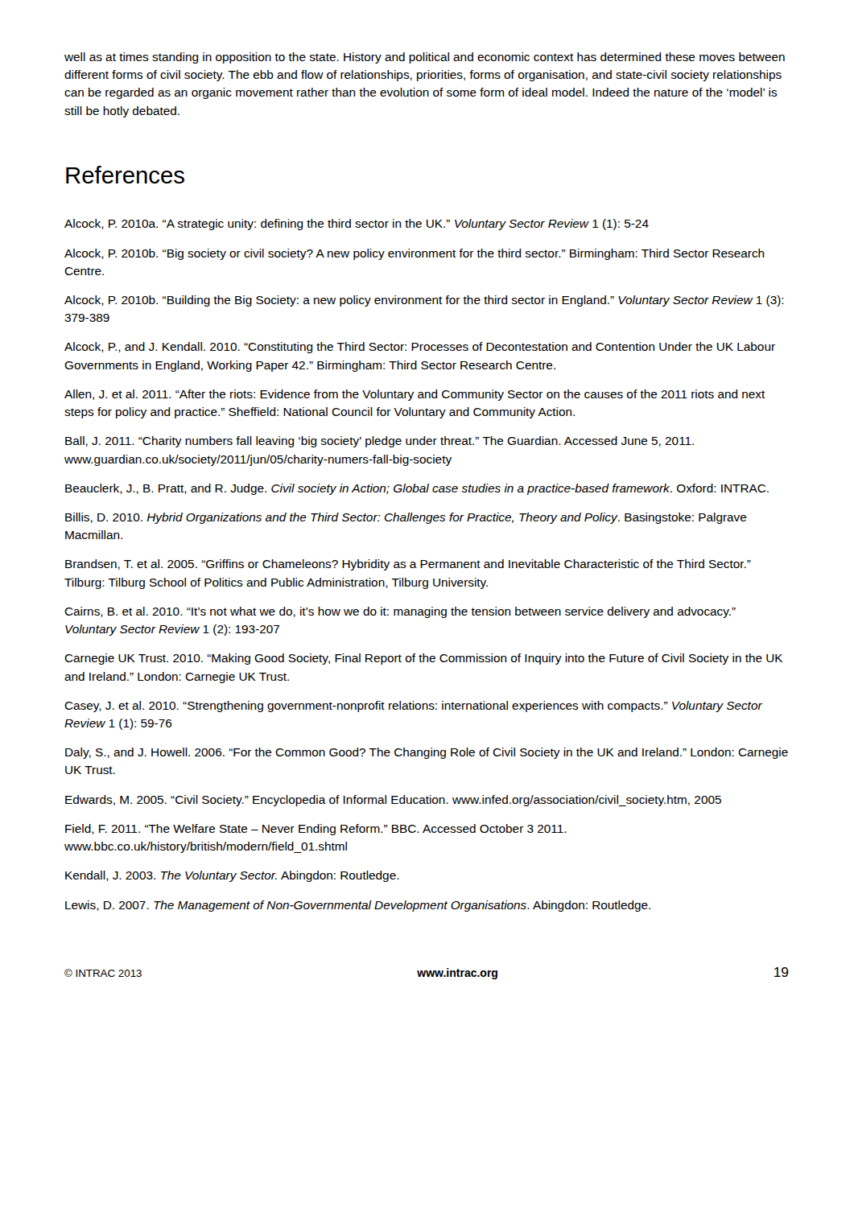well as at times standing in opposition to the state. History and political and economic context has determined these moves between different forms of civil society. The ebb and flow of relationships, priorities, forms of organisation, and state-civil society relationships can be regarded as an organic movement rather than the evolution of some form of ideal model. Indeed the nature of the ‘model’ is still be hotly debated.
References
Alcock, P. 2010a. “A strategic unity: defining the third sector in the UK.” Voluntary Sector Review 1 (1): 5-24
Alcock, P. 2010b. “Big society or civil society? A new policy environment for the third sector.” Birmingham: Third Sector Research Centre.
Alcock, P. 2010b. “Building the Big Society: a new policy environment for the third sector in England.” Voluntary Sector Review 1 (3): 379-389
Alcock, P., and J. Kendall. 2010. “Constituting the Third Sector: Processes of Decontestation and Contention Under the UK Labour Governments in England, Working Paper 42.” Birmingham: Third Sector Research Centre.
Allen, J. et al. 2011. “After the riots: Evidence from the Voluntary and Community Sector on the causes of the 2011 riots and next steps for policy and practice.” Sheffield: National Council for Voluntary and Community Action.
Ball, J. 2011. “Charity numbers fall leaving ‘big society’ pledge under threat.” The Guardian. Accessed June 5, 2011. www.guardian.co.uk/society/2011/jun/05/charity-numers-fall-big-society
Beauclerk, J., B. Pratt, and R. Judge. Civil society in Action; Global case studies in a practice-based framework. Oxford: INTRAC.
Billis, D. 2010. Hybrid Organizations and the Third Sector: Challenges for Practice, Theory and Policy. Basingstoke: Palgrave Macmillan.
Brandsen, T. et al. 2005. “Griffins or Chameleons? Hybridity as a Permanent and Inevitable Characteristic of the Third Sector.” Tilburg: Tilburg School of Politics and Public Administration, Tilburg University.
Cairns, B. et al. 2010. “It’s not what we do, it’s how we do it: managing the tension between service delivery and advocacy.” Voluntary Sector Review 1 (2): 193-207
Carnegie UK Trust. 2010. “Making Good Society, Final Report of the Commission of Inquiry into the Future of Civil Society in the UK and Ireland.” London: Carnegie UK Trust.
Casey, J. et al. 2010. “Strengthening government-nonprofit relations: international experiences with compacts.” Voluntary Sector Review 1 (1): 59-76
Daly, S., and J. Howell. 2006. “For the Common Good? The Changing Role of Civil Society in the UK and Ireland.” London: Carnegie UK Trust.
Edwards, M. 2005. “Civil Society.” Encyclopedia of Informal Education. www.infed.org/association/civil_society.htm, 2005
Field, F. 2011. “The Welfare State – Never Ending Reform.” BBC. Accessed October 3 2011. www.bbc.co.uk/history/british/modern/field_01.shtml
Kendall, J. 2003. The Voluntary Sector. Abingdon: Routledge.
Lewis, D. 2007. The Management of Non-Governmental Development Organisations. Abingdon: Routledge.
© INTRAC 2013 www.intrac.org 19